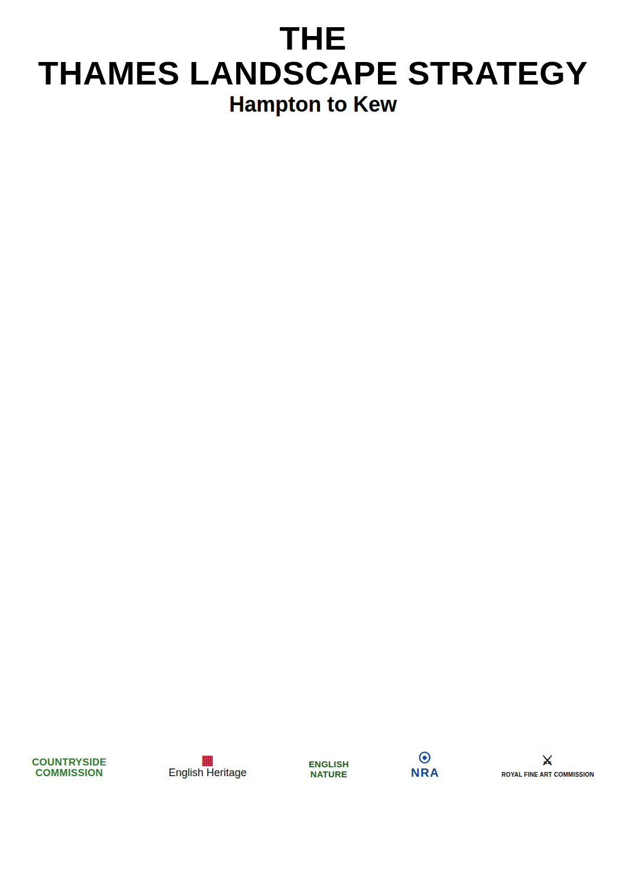THE THAMES LANDSCAPE STRATEGY Hampton to Kew
COUNTRYSIDE COMMISSION
▦ English Heritage
ENGLISH NATURE
⦿ NRA
⚔ ROYAL FINE ART COMMISSION